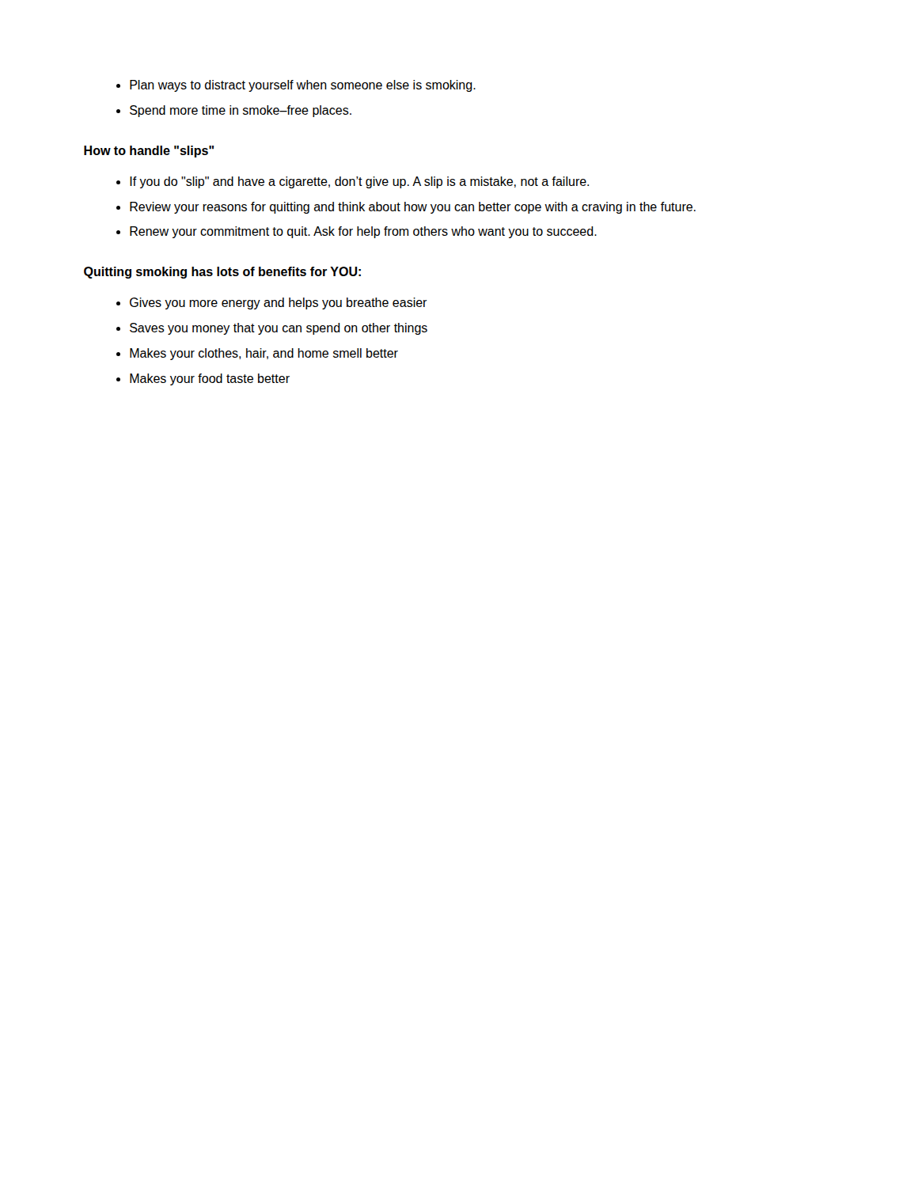Plan ways to distract yourself when someone else is smoking.
Spend more time in smoke–free places.
How to handle "slips"
If you do "slip" and have a cigarette, don’t give up. A slip is a mistake, not a failure.
Review your reasons for quitting and think about how you can better cope with a craving in the future.
Renew your commitment to quit. Ask for help from others who want you to succeed.
Quitting smoking has lots of benefits for YOU:
Gives you more energy and helps you breathe easier
Saves you money that you can spend on other things
Makes your clothes, hair, and home smell better
Makes your food taste better